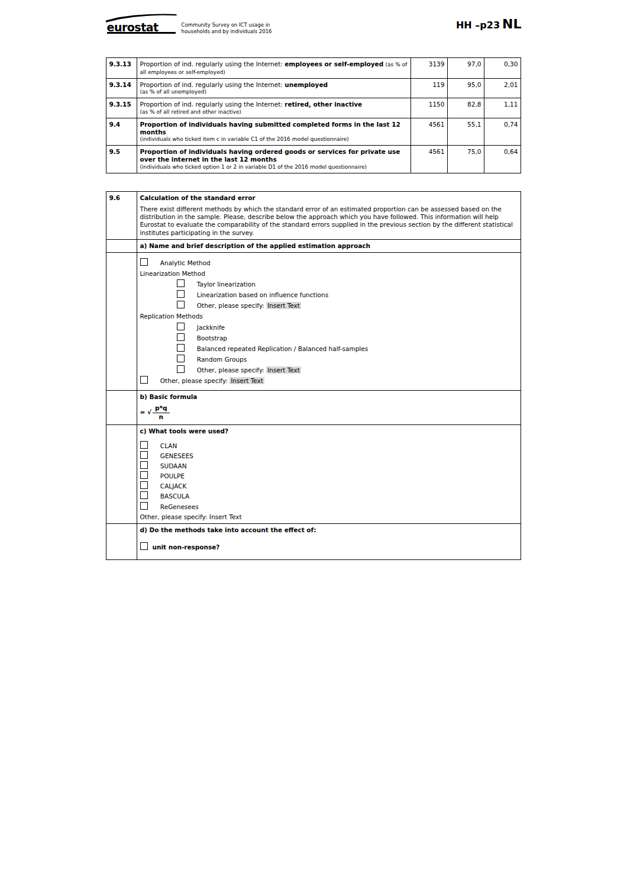eurostat
Community Survey on ICT usage in
households and by individuals 2016
HH –p23 NL
| 9.3.13 | Proportion of ind. regularly using the Internet: employees or self-employed (as % of all employees or self-employed) | 3139 | 97,0 | 0,30 |
| 9.3.14 | Proportion of ind. regularly using the Internet: unemployed (as % of all unemployed) | 119 | 95,0 | 2,01 |
| 9.3.15 | Proportion of ind. regularly using the Internet: retired, other inactive (as % of all retired and other inactive) | 1150 | 82,8 | 1,11 |
| 9.4 | Proportion of individuals having submitted completed forms in the last 12 months (individuals who ticked item c in variable C1 of the 2016 model questionnaire) | 4561 | 55,1 | 0,74 |
| 9.5 | Proportion of individuals having ordered goods or services for private use over the internet in the last 12 months (individuals who ticked option 1 or 2 in variable D1 of the 2016 model questionnaire) | 4561 | 75,0 | 0,64 |
| 9.6 | Calculation of the standard error There exist different methods by which the standard error of an estimated proportion can be assessed based on the distribution in the sample. Please, describe below the approach which you have followed. This information will help Eurostat to evaluate the comparability of the standard errors supplied in the previous section by the different statistical institutes participating in the survey. |
| | a) Name and brief description of the applied estimation approach |
| | Analytic Method Linearization Method Taylor linearization Linearization based on influence functions Other, please specify: Insert Text Replication Methods Jackknife Bootstrap Balanced repeated Replication / Balanced half-samples Random Groups Other, please specify: Insert Text Other, please specify: Insert Text |
| | b) Basic formula = √ p*q n |
| | c) What tools were used? CLAN GENESEES SUDAAN POULPE CALJACK BASCULA ReGenesees Other, please specify: Insert Text |
| | d) Do the methods take into account the effect of: unit non-response? |